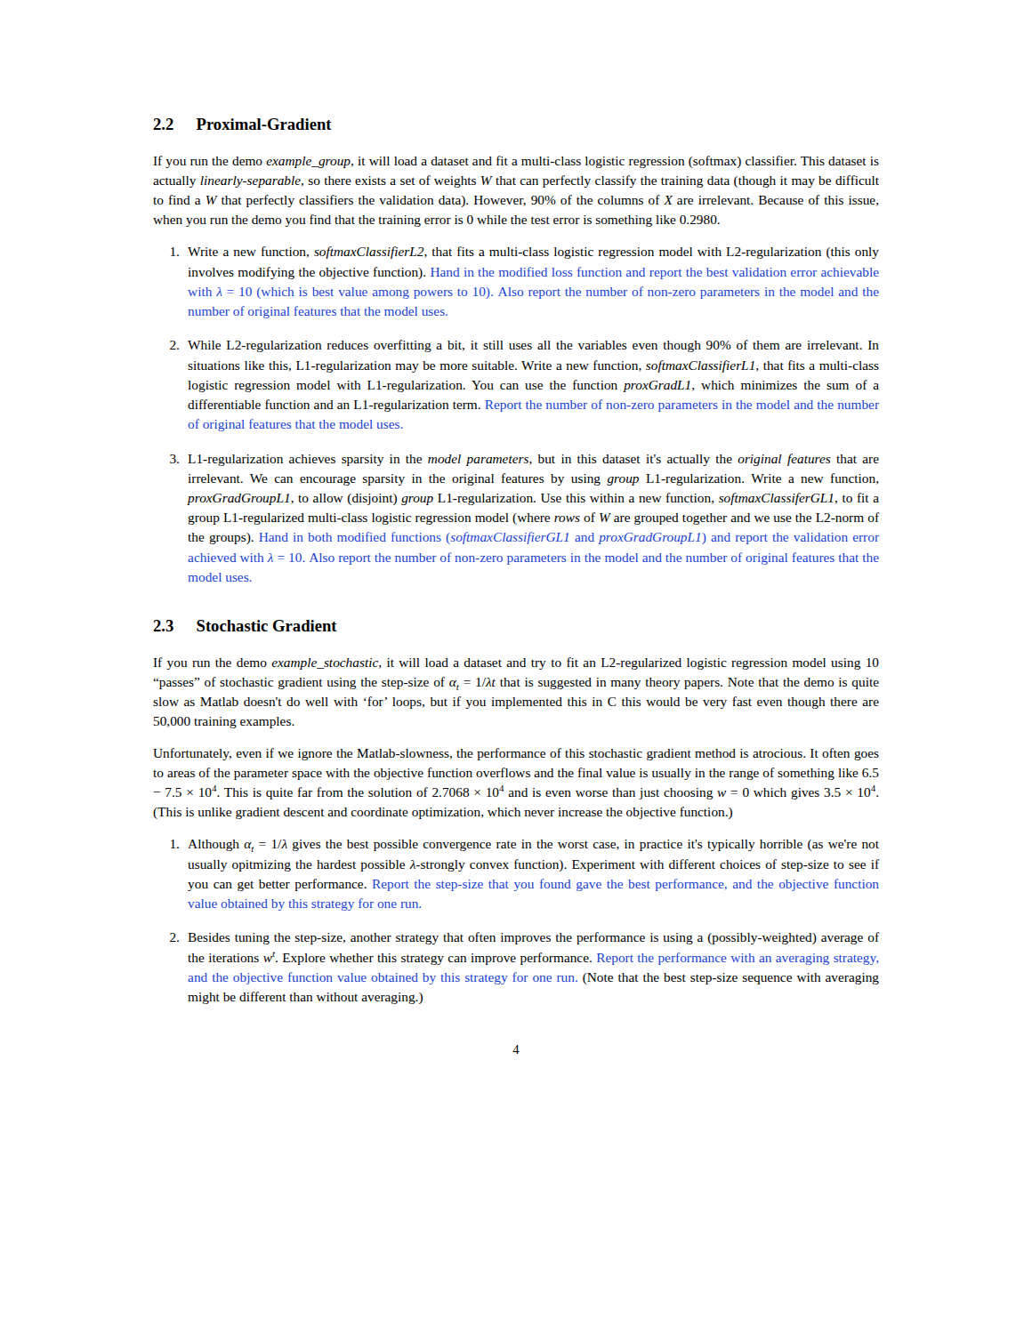2.2 Proximal-Gradient
If you run the demo example_group, it will load a dataset and fit a multi-class logistic regression (softmax) classifier. This dataset is actually linearly-separable, so there exists a set of weights W that can perfectly classify the training data (though it may be difficult to find a W that perfectly classifiers the validation data). However, 90% of the columns of X are irrelevant. Because of this issue, when you run the demo you find that the training error is 0 while the test error is something like 0.2980.
Write a new function, softmaxClassifierL2, that fits a multi-class logistic regression model with L2-regularization (this only involves modifying the objective function). Hand in the modified loss function and report the best validation error achievable with λ = 10 (which is best value among powers to 10). Also report the number of non-zero parameters in the model and the number of original features that the model uses.
While L2-regularization reduces overfitting a bit, it still uses all the variables even though 90% of them are irrelevant. In situations like this, L1-regularization may be more suitable. Write a new function, softmaxClassifierL1, that fits a multi-class logistic regression model with L1-regularization. You can use the function proxGradL1, which minimizes the sum of a differentiable function and an L1-regularization term. Report the number of non-zero parameters in the model and the number of original features that the model uses.
L1-regularization achieves sparsity in the model parameters, but in this dataset it's actually the original features that are irrelevant. We can encourage sparsity in the original features by using group L1-regularization. Write a new function, proxGradGroupL1, to allow (disjoint) group L1-regularization. Use this within a new function, softmaxClassiferGL1, to fit a group L1-regularized multi-class logistic regression model (where rows of W are grouped together and we use the L2-norm of the groups). Hand in both modified functions (softmaxClassifierGL1 and proxGradGroupL1) and report the validation error achieved with λ = 10. Also report the number of non-zero parameters in the model and the number of original features that the model uses.
2.3 Stochastic Gradient
If you run the demo example_stochastic, it will load a dataset and try to fit an L2-regularized logistic regression model using 10 “passes” of stochastic gradient using the step-size of αt = 1/λt that is suggested in many theory papers. Note that the demo is quite slow as Matlab doesn't do well with ‘for’ loops, but if you implemented this in C this would be very fast even though there are 50,000 training examples.
Unfortunately, even if we ignore the Matlab-slowness, the performance of this stochastic gradient method is atrocious. It often goes to areas of the parameter space with the objective function overflows and the final value is usually in the range of something like 6.5 − 7.5 × 104. This is quite far from the solution of 2.7068 × 104 and is even worse than just choosing w = 0 which gives 3.5 × 104. (This is unlike gradient descent and coordinate optimization, which never increase the objective function.)
Although αt = 1/λ gives the best possible convergence rate in the worst case, in practice it's typically horrible (as we're not usually opitmizing the hardest possible λ-strongly convex function). Experiment with different choices of step-size to see if you can get better performance. Report the step-size that you found gave the best performance, and the objective function value obtained by this strategy for one run.
Besides tuning the step-size, another strategy that often improves the performance is using a (possibly-weighted) average of the iterations wt. Explore whether this strategy can improve performance. Report the performance with an averaging strategy, and the objective function value obtained by this strategy for one run. (Note that the best step-size sequence with averaging might be different than without averaging.)
4